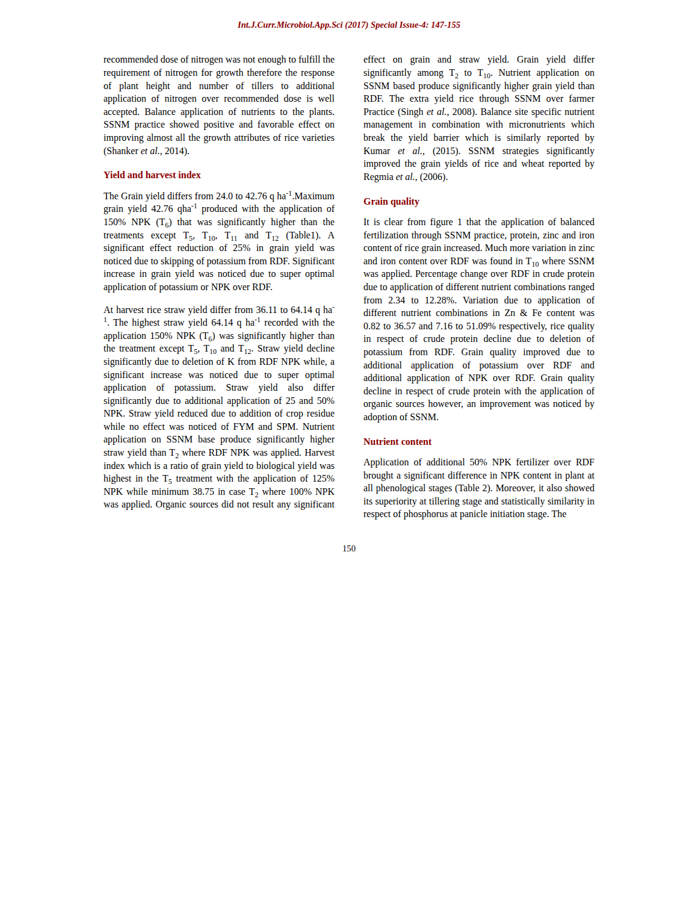Int.J.Curr.Microbiol.App.Sci (2017) Special Issue-4: 147-155
recommended dose of nitrogen was not enough to fulfill the requirement of nitrogen for growth therefore the response of plant height and number of tillers to additional application of nitrogen over recommended dose is well accepted. Balance application of nutrients to the plants. SSNM practice showed positive and favorable effect on improving almost all the growth attributes of rice varieties (Shanker et al., 2014).
Yield and harvest index
The Grain yield differs from 24.0 to 42.76 q ha-1.Maximum grain yield 42.76 qha-1 produced with the application of 150% NPK (T6) that was significantly higher than the treatments except T5, T10, T11 and T12 (Table1). A significant effect reduction of 25% in grain yield was noticed due to skipping of potassium from RDF. Significant increase in grain yield was noticed due to super optimal application of potassium or NPK over RDF.
At harvest rice straw yield differ from 36.11 to 64.14 q ha-1. The highest straw yield 64.14 q ha-1 recorded with the application 150% NPK (T6) was significantly higher than the treatment except T5, T10 and T12. Straw yield decline significantly due to deletion of K from RDF NPK while, a significant increase was noticed due to super optimal application of potassium. Straw yield also differ significantly due to additional application of 25 and 50% NPK. Straw yield reduced due to addition of crop residue while no effect was noticed of FYM and SPM. Nutrient application on SSNM base produce significantly higher straw yield than T2 where RDF NPK was applied. Harvest index which is a ratio of grain yield to biological yield was highest in the T5 treatment with the application of 125% NPK while minimum 38.75 in case T2 where 100% NPK was applied. Organic sources did not result any significant effect on grain and straw yield. Grain yield differ significantly among T2 to T10. Nutrient application on SSNM based produce significantly higher grain yield than RDF. The extra yield rice through SSNM over farmer Practice (Singh et al., 2008). Balance site specific nutrient management in combination with micronutrients which break the yield barrier which is similarly reported by Kumar et al., (2015). SSNM strategies significantly improved the grain yields of rice and wheat reported by Regmia et al., (2006).
Grain quality
It is clear from figure 1 that the application of balanced fertilization through SSNM practice, protein, zinc and iron content of rice grain increased. Much more variation in zinc and iron content over RDF was found in T10 where SSNM was applied. Percentage change over RDF in crude protein due to application of different nutrient combinations ranged from 2.34 to 12.28%. Variation due to application of different nutrient combinations in Zn & Fe content was 0.82 to 36.57 and 7.16 to 51.09% respectively, rice quality in respect of crude protein decline due to deletion of potassium from RDF. Grain quality improved due to additional application of potassium over RDF and additional application of NPK over RDF. Grain quality decline in respect of crude protein with the application of organic sources however, an improvement was noticed by adoption of SSNM.
Nutrient content
Application of additional 50% NPK fertilizer over RDF brought a significant difference in NPK content in plant at all phenological stages (Table 2). Moreover, it also showed its superiority at tillering stage and statistically similarity in respect of phosphorus at panicle initiation stage. The
150